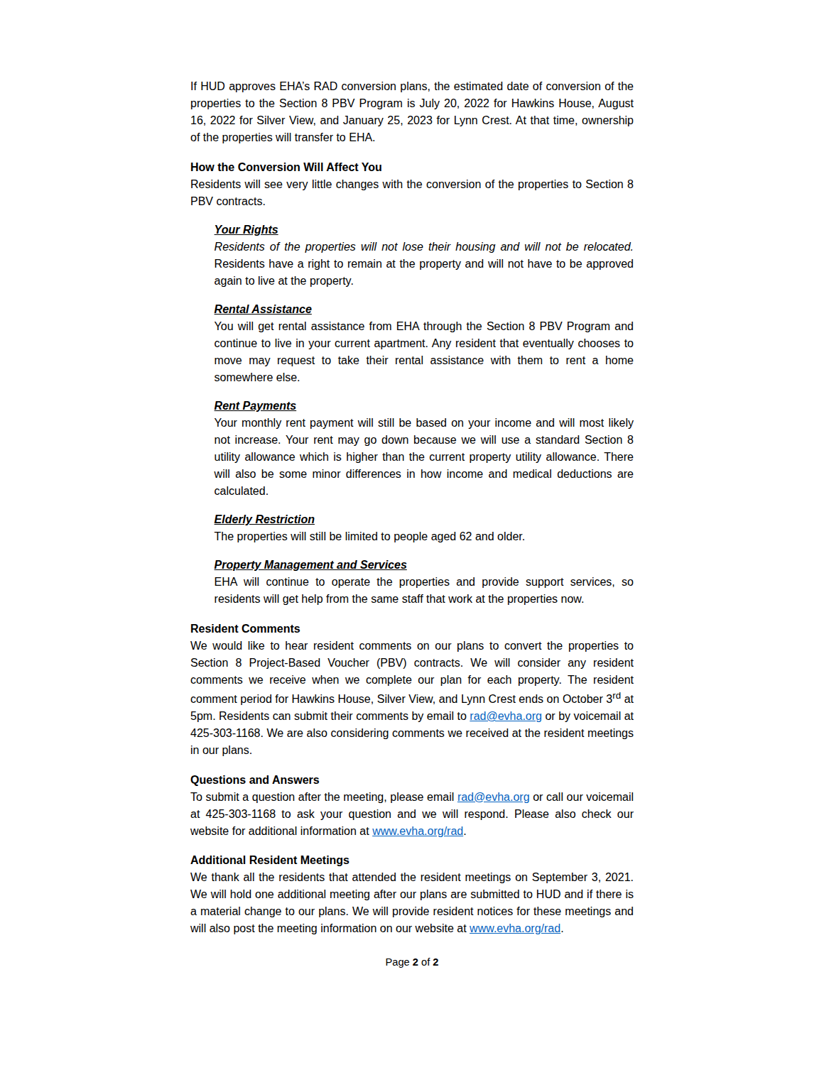If HUD approves EHA’s RAD conversion plans, the estimated date of conversion of the properties to the Section 8 PBV Program is July 20, 2022 for Hawkins House, August 16, 2022 for Silver View, and January 25, 2023 for Lynn Crest. At that time, ownership of the properties will transfer to EHA.
How the Conversion Will Affect You
Residents will see very little changes with the conversion of the properties to Section 8 PBV contracts.
Your Rights
Residents of the properties will not lose their housing and will not be relocated. Residents have a right to remain at the property and will not have to be approved again to live at the property.
Rental Assistance
You will get rental assistance from EHA through the Section 8 PBV Program and continue to live in your current apartment. Any resident that eventually chooses to move may request to take their rental assistance with them to rent a home somewhere else.
Rent Payments
Your monthly rent payment will still be based on your income and will most likely not increase. Your rent may go down because we will use a standard Section 8 utility allowance which is higher than the current property utility allowance. There will also be some minor differences in how income and medical deductions are calculated.
Elderly Restriction
The properties will still be limited to people aged 62 and older.
Property Management and Services
EHA will continue to operate the properties and provide support services, so residents will get help from the same staff that work at the properties now.
Resident Comments
We would like to hear resident comments on our plans to convert the properties to Section 8 Project-Based Voucher (PBV) contracts. We will consider any resident comments we receive when we complete our plan for each property. The resident comment period for Hawkins House, Silver View, and Lynn Crest ends on October 3rd at 5pm. Residents can submit their comments by email to rad@evha.org or by voicemail at 425-303-1168. We are also considering comments we received at the resident meetings in our plans.
Questions and Answers
To submit a question after the meeting, please email rad@evha.org or call our voicemail at 425-303-1168 to ask your question and we will respond. Please also check our website for additional information at www.evha.org/rad.
Additional Resident Meetings
We thank all the residents that attended the resident meetings on September 3, 2021. We will hold one additional meeting after our plans are submitted to HUD and if there is a material change to our plans. We will provide resident notices for these meetings and will also post the meeting information on our website at www.evha.org/rad.
Page 2 of 2